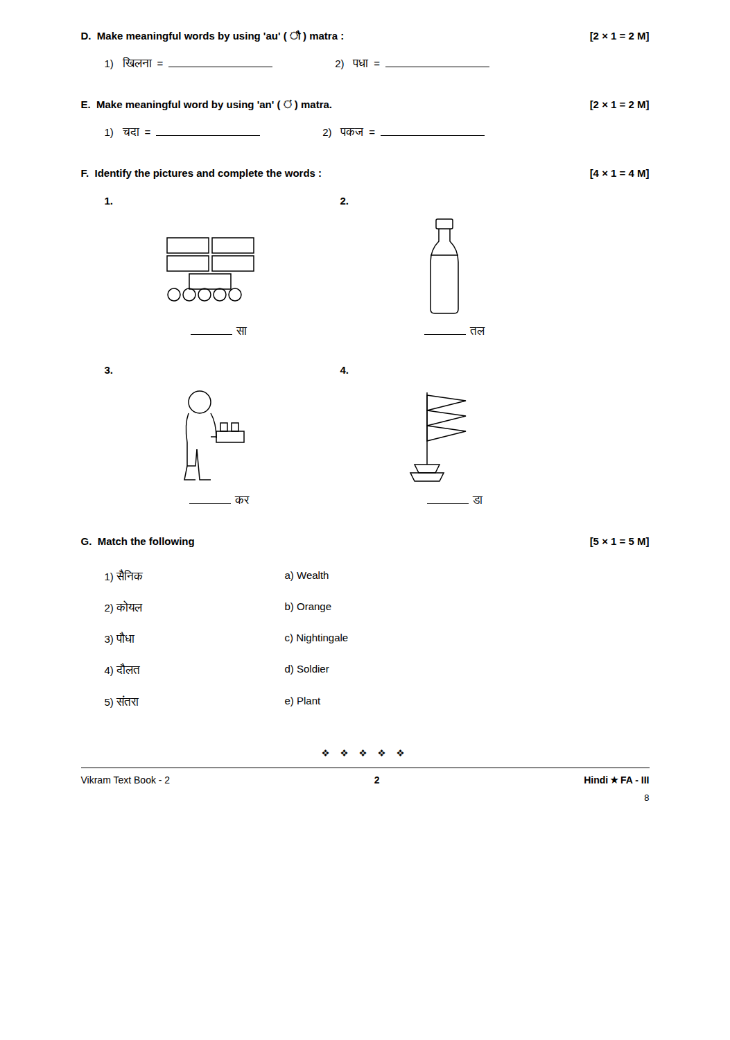D. Make meaningful words by using 'au' ( ौ ) matra : [2 × 1 = 2 M]
1) खिलना=
2) पधा=
E. Make meaningful word by using 'an' ( ं ) matra. [2 × 1 = 2 M]
1) चदा=
2) पकज=
F. Identify the pictures and complete the words : [4 × 1 = 4 M]
1.
सा
2.
तल
3.
कर
4.
डा
G. Match the following [5 × 1 = 5 M]
| 1) सैनिक | a) Wealth |
| 2) कोयल | b) Orange |
| 3) पौधा | c) Nightingale |
| 4) दौलत | d) Soldier |
| 5) संतरा | e) Plant |
❖ ❖ ❖ ❖ ❖
Vikram Text Book - 2 2 Hindi ★ FA - III
8